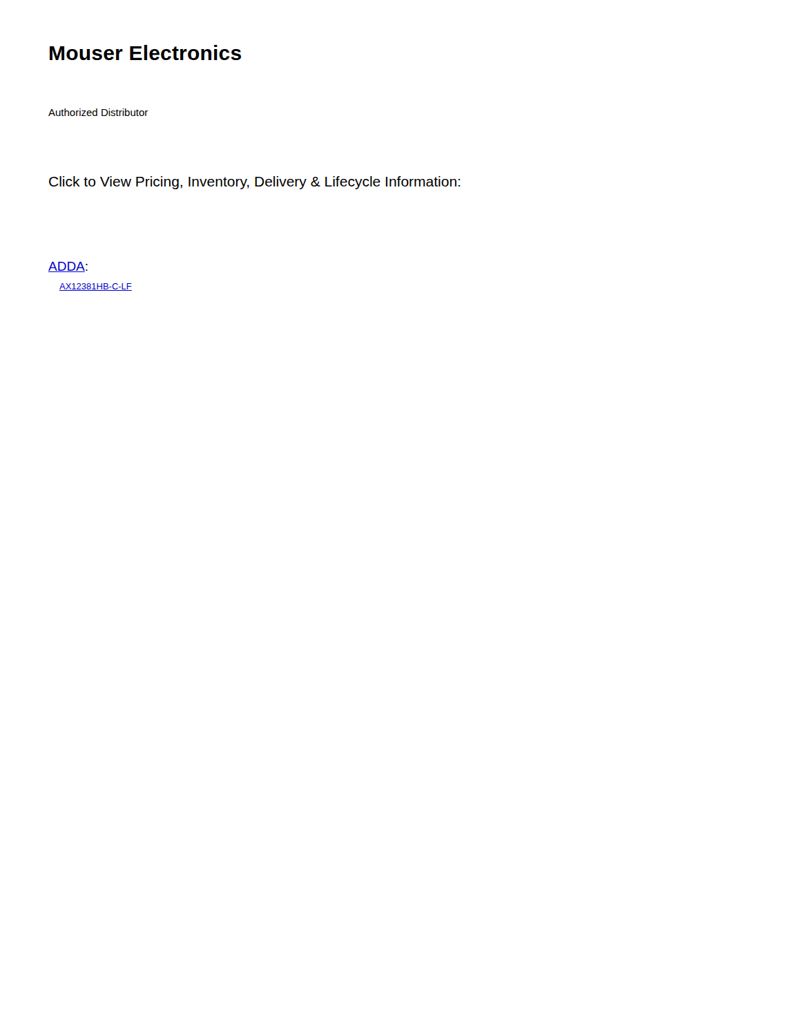Mouser Electronics
Authorized Distributor
Click to View Pricing, Inventory, Delivery & Lifecycle Information:
ADDA:
AX12381HB-C-LF